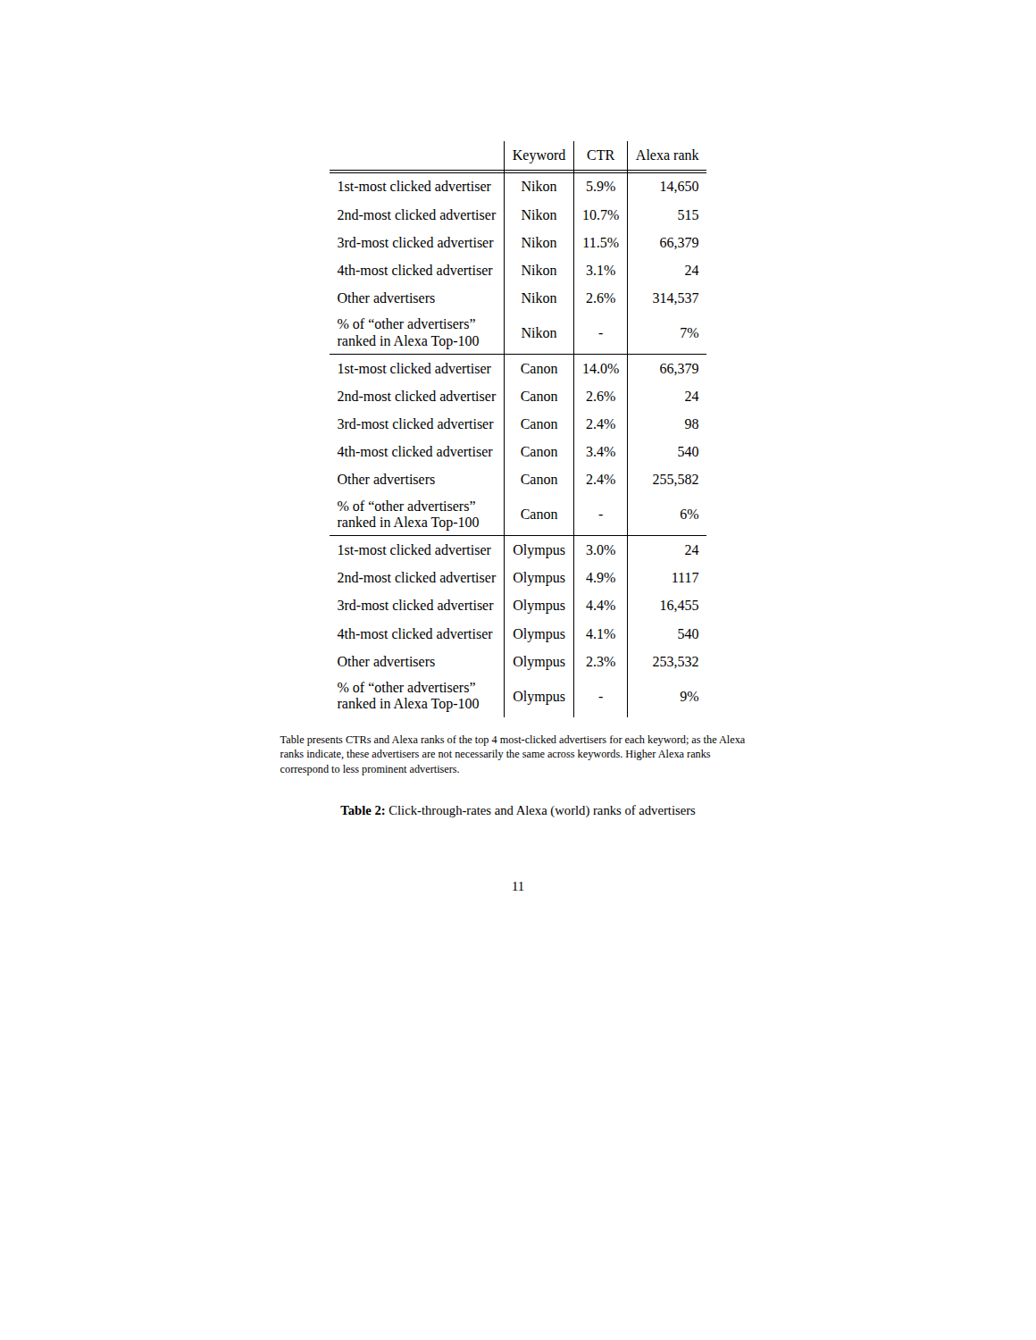| | Keyword | CTR | Alexa rank |
| --- | --- | --- | --- |
| 1st-most clicked advertiser | Nikon | 5.9% | 14,650 |
| 2nd-most clicked advertiser | Nikon | 10.7% | 515 |
| 3rd-most clicked advertiser | Nikon | 11.5% | 66,379 |
| 4th-most clicked advertiser | Nikon | 3.1% | 24 |
| Other advertisers | Nikon | 2.6% | 314,537 |
| % of “other advertisers” ranked in Alexa Top-100 | Nikon | - | 7% |
| 1st-most clicked advertiser | Canon | 14.0% | 66,379 |
| 2nd-most clicked advertiser | Canon | 2.6% | 24 |
| 3rd-most clicked advertiser | Canon | 2.4% | 98 |
| 4th-most clicked advertiser | Canon | 3.4% | 540 |
| Other advertisers | Canon | 2.4% | 255,582 |
| % of “other advertisers” ranked in Alexa Top-100 | Canon | - | 6% |
| 1st-most clicked advertiser | Olympus | 3.0% | 24 |
| 2nd-most clicked advertiser | Olympus | 4.9% | 1117 |
| 3rd-most clicked advertiser | Olympus | 4.4% | 16,455 |
| 4th-most clicked advertiser | Olympus | 4.1% | 540 |
| Other advertisers | Olympus | 2.3% | 253,532 |
| % of “other advertisers” ranked in Alexa Top-100 | Olympus | - | 9% |
Table presents CTRs and Alexa ranks of the top 4 most-clicked advertisers for each keyword; as the Alexa ranks indicate, these advertisers are not necessarily the same across keywords. Higher Alexa ranks correspond to less prominent advertisers.
Table 2: Click-through-rates and Alexa (world) ranks of advertisers
11